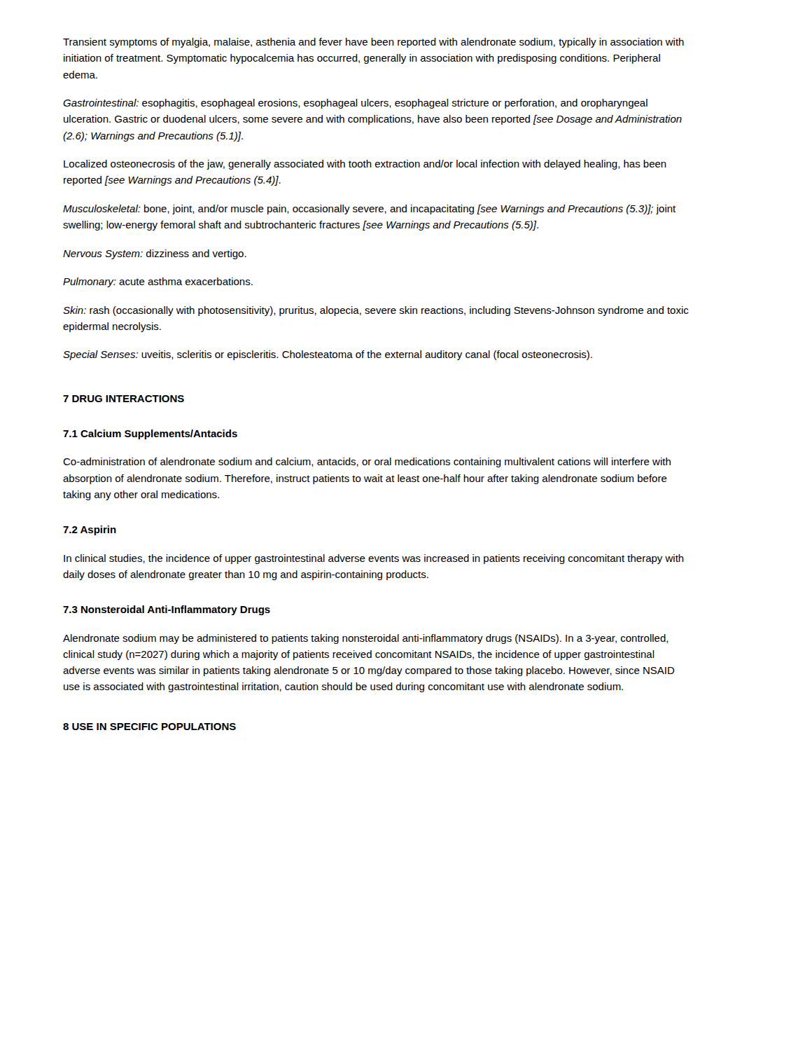Transient symptoms of myalgia, malaise, asthenia and fever have been reported with alendronate sodium, typically in association with initiation of treatment. Symptomatic hypocalcemia has occurred, generally in association with predisposing conditions. Peripheral edema.
Gastrointestinal: esophagitis, esophageal erosions, esophageal ulcers, esophageal stricture or perforation, and oropharyngeal ulceration. Gastric or duodenal ulcers, some severe and with complications, have also been reported [see Dosage and Administration (2.6); Warnings and Precautions (5.1)].
Localized osteonecrosis of the jaw, generally associated with tooth extraction and/or local infection with delayed healing, has been reported [see Warnings and Precautions (5.4)].
Musculoskeletal: bone, joint, and/or muscle pain, occasionally severe, and incapacitating [see Warnings and Precautions (5.3)]; joint swelling; low-energy femoral shaft and subtrochanteric fractures [see Warnings and Precautions (5.5)].
Nervous System: dizziness and vertigo.
Pulmonary: acute asthma exacerbations.
Skin: rash (occasionally with photosensitivity), pruritus, alopecia, severe skin reactions, including Stevens-Johnson syndrome and toxic epidermal necrolysis.
Special Senses: uveitis, scleritis or episcleritis. Cholesteatoma of the external auditory canal (focal osteonecrosis).
7 DRUG INTERACTIONS
7.1 Calcium Supplements/Antacids
Co-administration of alendronate sodium and calcium, antacids, or oral medications containing multivalent cations will interfere with absorption of alendronate sodium. Therefore, instruct patients to wait at least one-half hour after taking alendronate sodium before taking any other oral medications.
7.2 Aspirin
In clinical studies, the incidence of upper gastrointestinal adverse events was increased in patients receiving concomitant therapy with daily doses of alendronate greater than 10 mg and aspirin-containing products.
7.3 Nonsteroidal Anti-Inflammatory Drugs
Alendronate sodium may be administered to patients taking nonsteroidal anti-inflammatory drugs (NSAIDs). In a 3-year, controlled, clinical study (n=2027) during which a majority of patients received concomitant NSAIDs, the incidence of upper gastrointestinal adverse events was similar in patients taking alendronate 5 or 10 mg/day compared to those taking placebo. However, since NSAID use is associated with gastrointestinal irritation, caution should be used during concomitant use with alendronate sodium.
8 USE IN SPECIFIC POPULATIONS